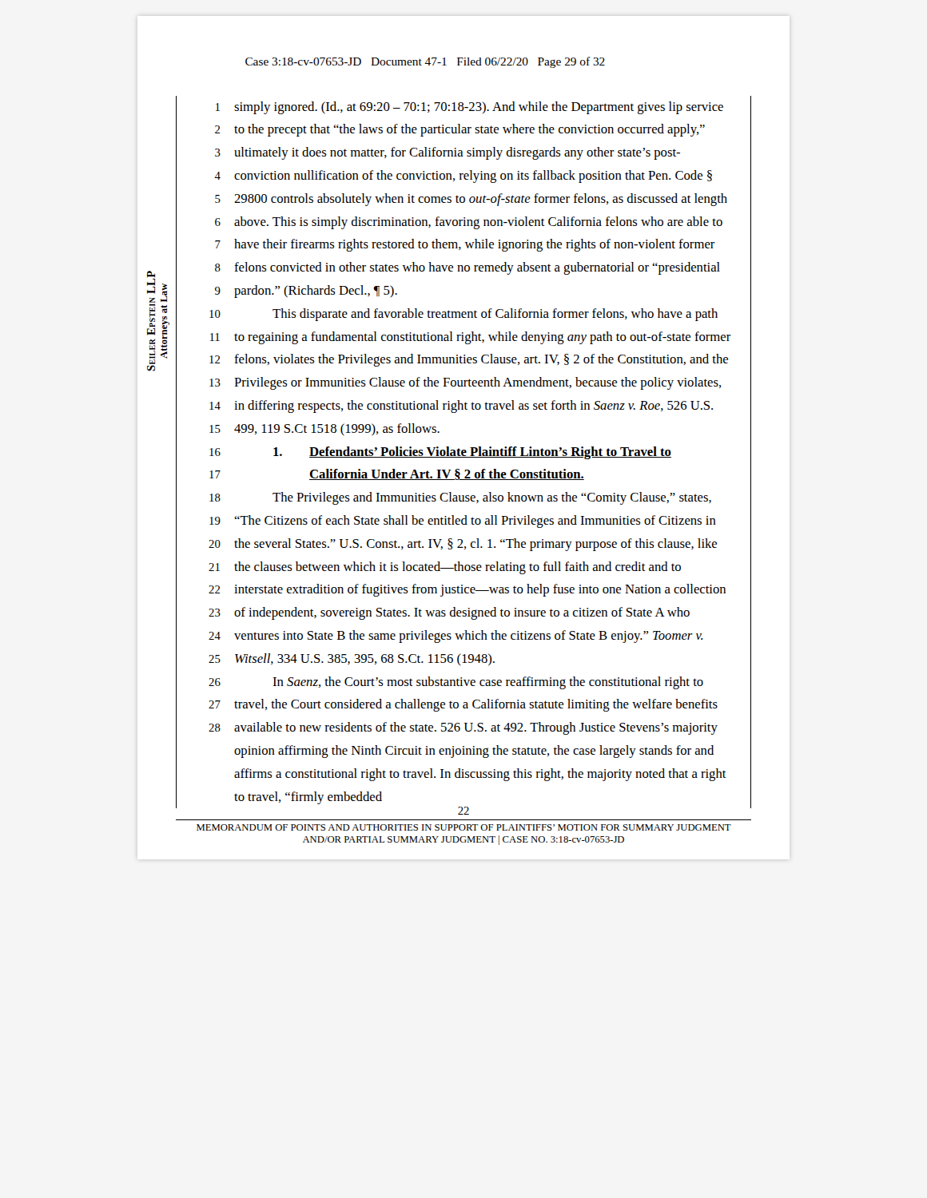Case 3:18-cv-07653-JD Document 47-1 Filed 06/22/20 Page 29 of 32
1
2
3
4
5
6
7
8
9
10
11
12
13
14
15
16
17
18
19
20
21
22
23
24
25
26
27
28
Seiler Epstein LLP Attorneys at Law
simply ignored. (Id., at 69:20 – 70:1; 70:18-23). And while the Department gives lip service to the precept that “the laws of the particular state where the conviction occurred apply,” ultimately it does not matter, for California simply disregards any other state’s post-conviction nullification of the conviction, relying on its fallback position that Pen. Code § 29800 controls absolutely when it comes to out-of-state former felons, as discussed at length above. This is simply discrimination, favoring non-violent California felons who are able to have their firearms rights restored to them, while ignoring the rights of non-violent former felons convicted in other states who have no remedy absent a gubernatorial or “presidential pardon.” (Richards Decl., ¶ 5).
This disparate and favorable treatment of California former felons, who have a path to regaining a fundamental constitutional right, while denying any path to out-of-state former felons, violates the Privileges and Immunities Clause, art. IV, § 2 of the Constitution, and the Privileges or Immunities Clause of the Fourteenth Amendment, because the policy violates, in differing respects, the constitutional right to travel as set forth in Saenz v. Roe, 526 U.S. 499, 119 S.Ct 1518 (1999), as follows.
1. Defendants’ Policies Violate Plaintiff Linton’s Right to Travel to California Under Art. IV § 2 of the Constitution.
The Privileges and Immunities Clause, also known as the “Comity Clause,” states, “The Citizens of each State shall be entitled to all Privileges and Immunities of Citizens in the several States.” U.S. Const., art. IV, § 2, cl. 1. “The primary purpose of this clause, like the clauses between which it is located—those relating to full faith and credit and to interstate extradition of fugitives from justice—was to help fuse into one Nation a collection of independent, sovereign States. It was designed to insure to a citizen of State A who ventures into State B the same privileges which the citizens of State B enjoy.” Toomer v. Witsell, 334 U.S. 385, 395, 68 S.Ct. 1156 (1948).
In Saenz, the Court’s most substantive case reaffirming the constitutional right to travel, the Court considered a challenge to a California statute limiting the welfare benefits available to new residents of the state. 526 U.S. at 492. Through Justice Stevens’s majority opinion affirming the Ninth Circuit in enjoining the statute, the case largely stands for and affirms a constitutional right to travel. In discussing this right, the majority noted that a right to travel, “firmly embedded
22
MEMORANDUM OF POINTS AND AUTHORITIES IN SUPPORT OF PLAINTIFFS’ MOTION FOR SUMMARY JUDGMENT
AND/OR PARTIAL SUMMARY JUDGMENT | CASE NO. 3:18-cv-07653-JD